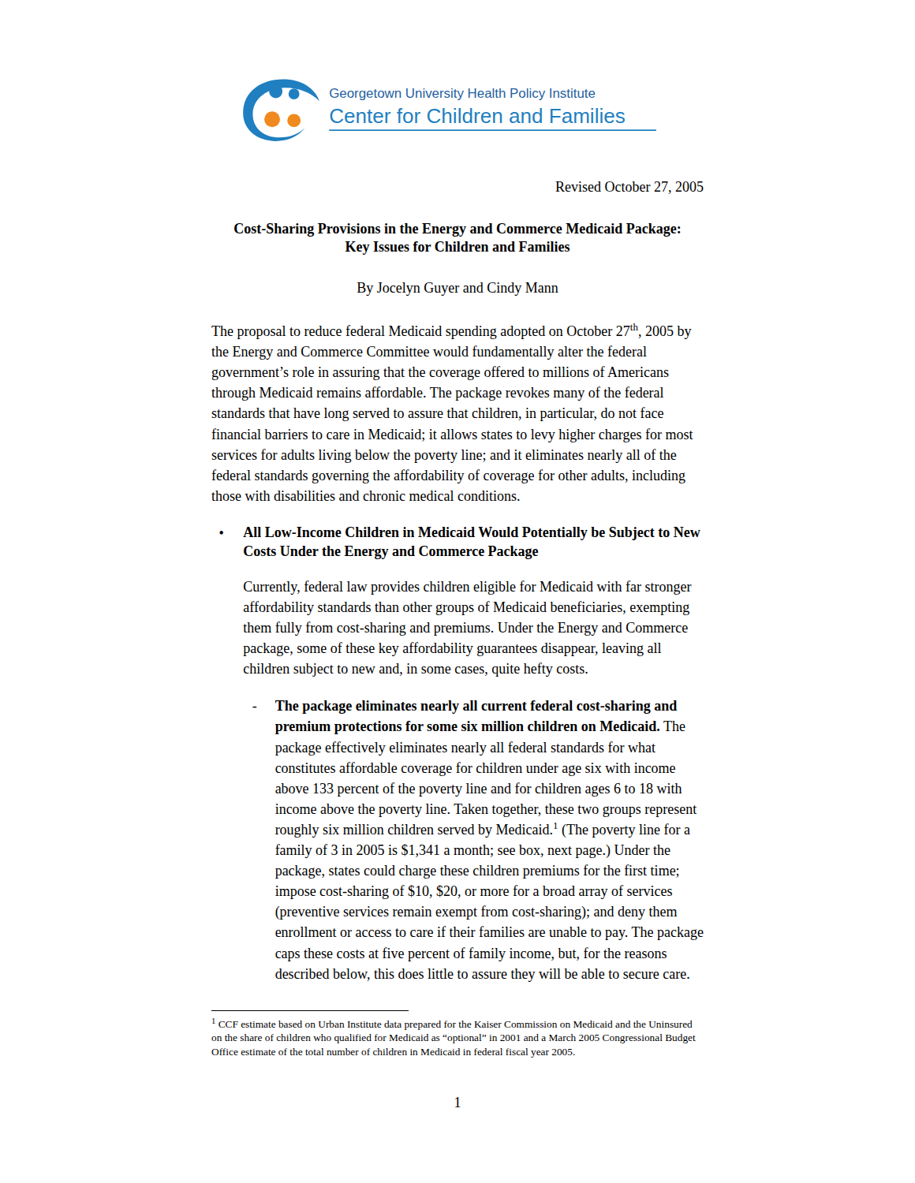Georgetown University Health Policy Institute Center for Children and Families
Revised October 27, 2005
Cost-Sharing Provisions in the Energy and Commerce Medicaid Package:
Key Issues for Children and Families
By Jocelyn Guyer and Cindy Mann
The proposal to reduce federal Medicaid spending adopted on October 27th, 2005 by the Energy and Commerce Committee would fundamentally alter the federal government’s role in assuring that the coverage offered to millions of Americans through Medicaid remains affordable. The package revokes many of the federal standards that have long served to assure that children, in particular, do not face financial barriers to care in Medicaid; it allows states to levy higher charges for most services for adults living below the poverty line; and it eliminates nearly all of the federal standards governing the affordability of coverage for other adults, including those with disabilities and chronic medical conditions.
All Low-Income Children in Medicaid Would Potentially be Subject to New Costs Under the Energy and Commerce Package
Currently, federal law provides children eligible for Medicaid with far stronger affordability standards than other groups of Medicaid beneficiaries, exempting them fully from cost-sharing and premiums. Under the Energy and Commerce package, some of these key affordability guarantees disappear, leaving all children subject to new and, in some cases, quite hefty costs.
The package eliminates nearly all current federal cost-sharing and premium protections for some six million children on Medicaid. The package effectively eliminates nearly all federal standards for what constitutes affordable coverage for children under age six with income above 133 percent of the poverty line and for children ages 6 to 18 with income above the poverty line. Taken together, these two groups represent roughly six million children served by Medicaid.1 (The poverty line for a family of 3 in 2005 is $1,341 a month; see box, next page.) Under the package, states could charge these children premiums for the first time; impose cost-sharing of $10, $20, or more for a broad array of services (preventive services remain exempt from cost-sharing); and deny them enrollment or access to care if their families are unable to pay. The package caps these costs at five percent of family income, but, for the reasons described below, this does little to assure they will be able to secure care.
1 CCF estimate based on Urban Institute data prepared for the Kaiser Commission on Medicaid and the Uninsured on the share of children who qualified for Medicaid as “optional” in 2001 and a March 2005 Congressional Budget Office estimate of the total number of children in Medicaid in federal fiscal year 2005.
1